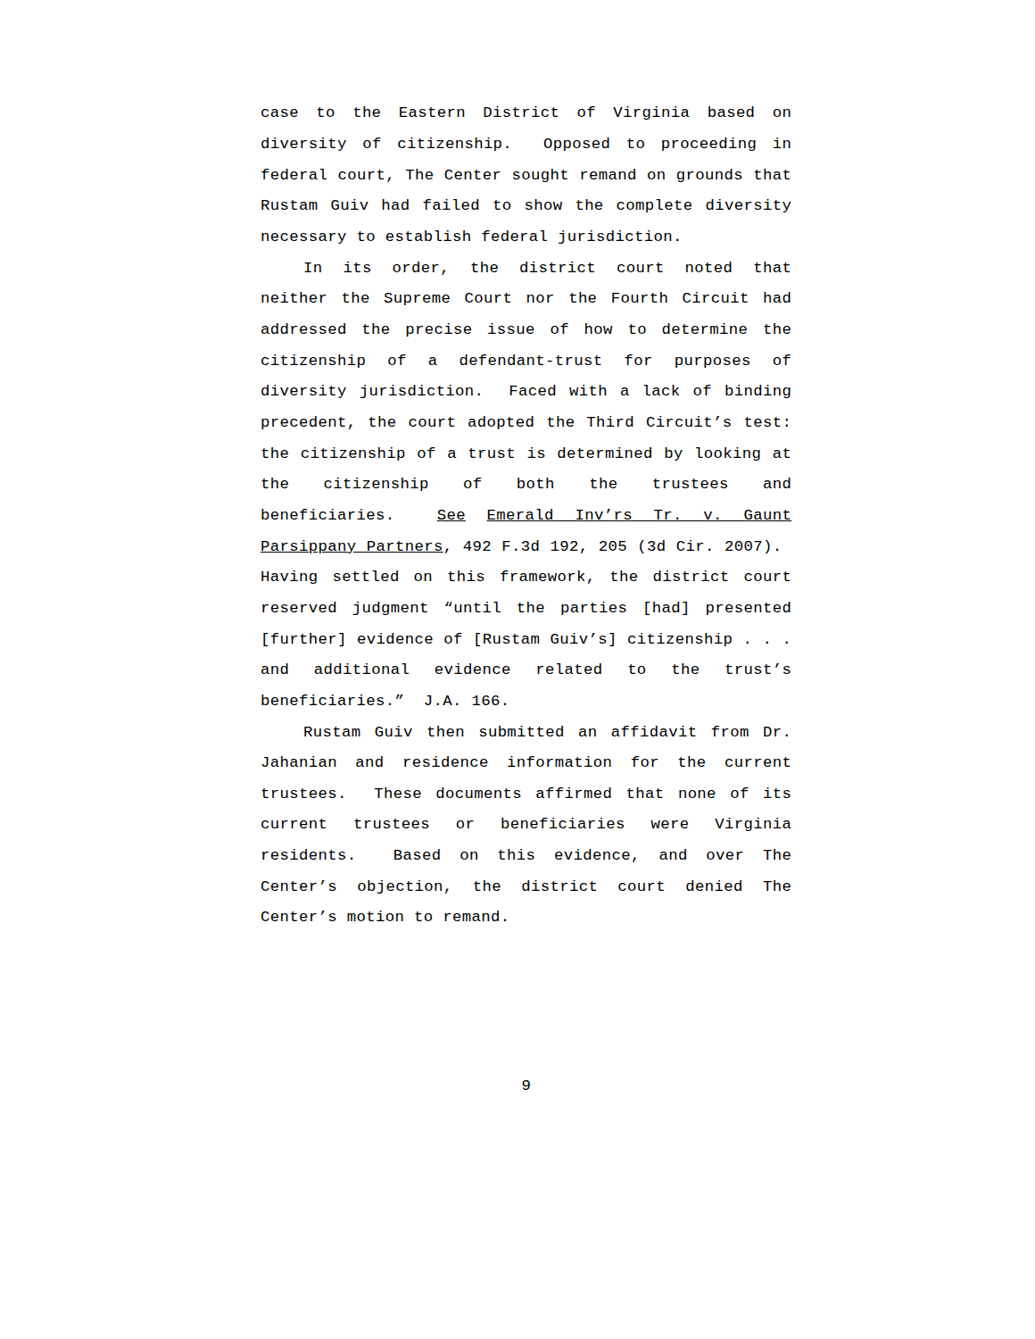case to the Eastern District of Virginia based on diversity of citizenship. Opposed to proceeding in federal court, The Center sought remand on grounds that Rustam Guiv had failed to show the complete diversity necessary to establish federal jurisdiction.
In its order, the district court noted that neither the Supreme Court nor the Fourth Circuit had addressed the precise issue of how to determine the citizenship of a defendant-trust for purposes of diversity jurisdiction. Faced with a lack of binding precedent, the court adopted the Third Circuit’s test: the citizenship of a trust is determined by looking at the citizenship of both the trustees and beneficiaries. See Emerald Inv’rs Tr. v. Gaunt Parsippany Partners, 492 F.3d 192, 205 (3d Cir. 2007). Having settled on this framework, the district court reserved judgment “until the parties [had] presented [further] evidence of [Rustam Guiv’s] citizenship . . . and additional evidence related to the trust’s beneficiaries.” J.A. 166.
Rustam Guiv then submitted an affidavit from Dr. Jahanian and residence information for the current trustees. These documents affirmed that none of its current trustees or beneficiaries were Virginia residents. Based on this evidence, and over The Center’s objection, the district court denied The Center’s motion to remand.
9